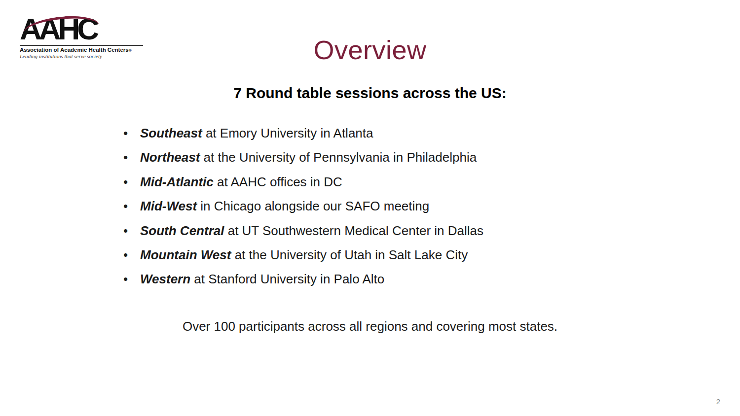AAHC
Association of Academic Health Centers®
Leading institutions that serve society
Overview
7 Round table sessions across the US:
Southeast at Emory University in Atlanta
Northeast at the University of Pennsylvania in Philadelphia
Mid-Atlantic at AAHC offices in DC
Mid-West in Chicago alongside our SAFO meeting
South Central at UT Southwestern Medical Center in Dallas
Mountain West at the University of Utah in Salt Lake City
Western at Stanford University in Palo Alto
Over 100 participants across all regions and covering most states.
2